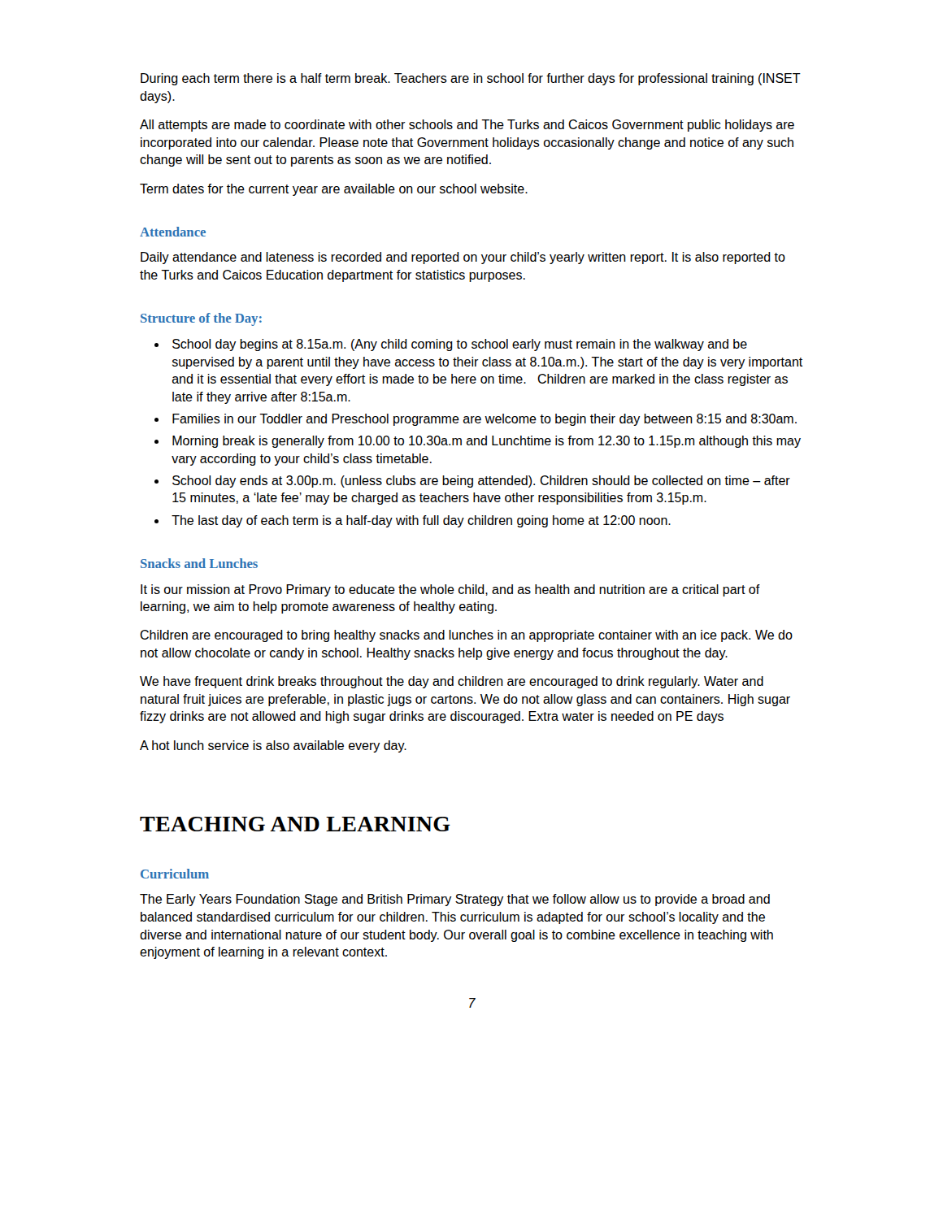During each term there is a half term break. Teachers are in school for further days for professional training (INSET days).
All attempts are made to coordinate with other schools and The Turks and Caicos Government public holidays are incorporated into our calendar. Please note that Government holidays occasionally change and notice of any such change will be sent out to parents as soon as we are notified.
Term dates for the current year are available on our school website.
Attendance
Daily attendance and lateness is recorded and reported on your child’s yearly written report. It is also reported to the Turks and Caicos Education department for statistics purposes.
Structure of the Day:
School day begins at 8.15a.m. (Any child coming to school early must remain in the walkway and be supervised by a parent until they have access to their class at 8.10a.m.). The start of the day is very important and it is essential that every effort is made to be here on time. Children are marked in the class register as late if they arrive after 8:15a.m.
Families in our Toddler and Preschool programme are welcome to begin their day between 8:15 and 8:30am.
Morning break is generally from 10.00 to 10.30a.m and Lunchtime is from 12.30 to 1.15p.m although this may vary according to your child’s class timetable.
School day ends at 3.00p.m. (unless clubs are being attended). Children should be collected on time – after 15 minutes, a ‘late fee’ may be charged as teachers have other responsibilities from 3.15p.m.
The last day of each term is a half-day with full day children going home at 12:00 noon.
Snacks and Lunches
It is our mission at Provo Primary to educate the whole child, and as health and nutrition are a critical part of learning, we aim to help promote awareness of healthy eating.
Children are encouraged to bring healthy snacks and lunches in an appropriate container with an ice pack. We do not allow chocolate or candy in school. Healthy snacks help give energy and focus throughout the day.
We have frequent drink breaks throughout the day and children are encouraged to drink regularly. Water and natural fruit juices are preferable, in plastic jugs or cartons. We do not allow glass and can containers. High sugar fizzy drinks are not allowed and high sugar drinks are discouraged. Extra water is needed on PE days
A hot lunch service is also available every day.
TEACHING AND LEARNING
Curriculum
The Early Years Foundation Stage and British Primary Strategy that we follow allow us to provide a broad and balanced standardised curriculum for our children. This curriculum is adapted for our school’s locality and the diverse and international nature of our student body. Our overall goal is to combine excellence in teaching with enjoyment of learning in a relevant context.
7